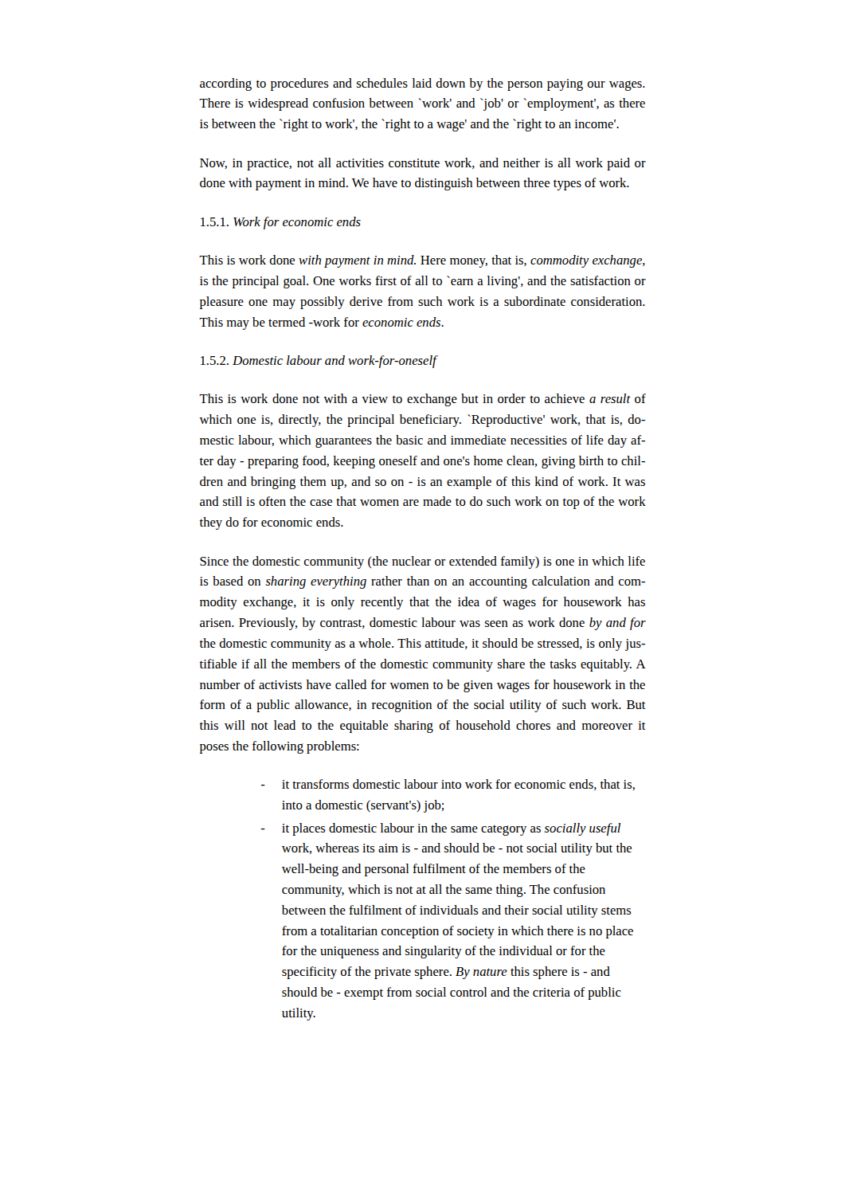according to procedures and schedules laid down by the person paying our wages. There is widespread confusion between `work' and `job' or `employment', as there is between the `right to work', the `right to a wage' and the `right to an income'.
Now, in practice, not all activities constitute work, and neither is all work paid or done with payment in mind. We have to distinguish between three types of work.
1.5.1. Work for economic ends
This is work done with payment in mind. Here money, that is, commodity exchange, is the principal goal. One works first of all to `earn a living', and the satisfaction or pleasure one may possibly derive from such work is a subordinate consideration. This may be termed -work for economic ends.
1.5.2. Domestic labour and work-for-oneself
This is work done not with a view to exchange but in order to achieve a result of which one is, directly, the principal beneficiary. `Reproductive' work, that is, domestic labour, which guarantees the basic and immediate necessities of life day after day - preparing food, keeping oneself and one's home clean, giving birth to children and bringing them up, and so on - is an example of this kind of work. It was and still is often the case that women are made to do such work on top of the work they do for economic ends.
Since the domestic community (the nuclear or extended family) is one in which life is based on sharing everything rather than on an accounting calculation and commodity exchange, it is only recently that the idea of wages for housework has arisen. Previously, by contrast, domestic labour was seen as work done by and for the domestic community as a whole. This attitude, it should be stressed, is only justifiable if all the members of the domestic community share the tasks equitably. A number of activists have called for women to be given wages for housework in the form of a public allowance, in recognition of the social utility of such work. But this will not lead to the equitable sharing of household chores and moreover it poses the following problems:
it transforms domestic labour into work for economic ends, that is, into a domestic (servant's) job;
it places domestic labour in the same category as socially useful work, whereas its aim is - and should be - not social utility but the well-being and personal fulfilment of the members of the community, which is not at all the same thing. The confusion between the fulfilment of individuals and their social utility stems from a totalitarian conception of society in which there is no place for the uniqueness and singularity of the individual or for the specificity of the private sphere. By nature this sphere is - and should be - exempt from social control and the criteria of public utility.